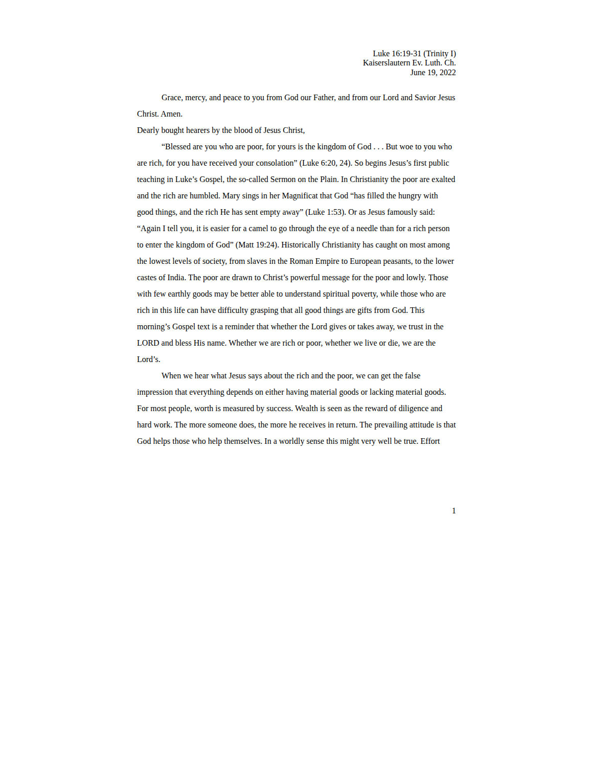Luke 16:19-31 (Trinity I)
Kaiserslautern Ev. Luth. Ch.
June 19, 2022
Grace, mercy, and peace to you from God our Father, and from our Lord and Savior Jesus Christ. Amen.
Dearly bought hearers by the blood of Jesus Christ,
“Blessed are you who are poor, for yours is the kingdom of God . . . But woe to you who are rich, for you have received your consolation” (Luke 6:20, 24). So begins Jesus’s first public teaching in Luke’s Gospel, the so-called Sermon on the Plain. In Christianity the poor are exalted and the rich are humbled. Mary sings in her Magnificat that God “has filled the hungry with good things, and the rich He has sent empty away” (Luke 1:53). Or as Jesus famously said: “Again I tell you, it is easier for a camel to go through the eye of a needle than for a rich person to enter the kingdom of God” (Matt 19:24). Historically Christianity has caught on most among the lowest levels of society, from slaves in the Roman Empire to European peasants, to the lower castes of India. The poor are drawn to Christ’s powerful message for the poor and lowly. Those with few earthly goods may be better able to understand spiritual poverty, while those who are rich in this life can have difficulty grasping that all good things are gifts from God. This morning’s Gospel text is a reminder that whether the Lord gives or takes away, we trust in the LORD and bless His name. Whether we are rich or poor, whether we live or die, we are the Lord’s.
When we hear what Jesus says about the rich and the poor, we can get the false impression that everything depends on either having material goods or lacking material goods. For most people, worth is measured by success. Wealth is seen as the reward of diligence and hard work. The more someone does, the more he receives in return. The prevailing attitude is that God helps those who help themselves. In a worldly sense this might very well be true. Effort
1